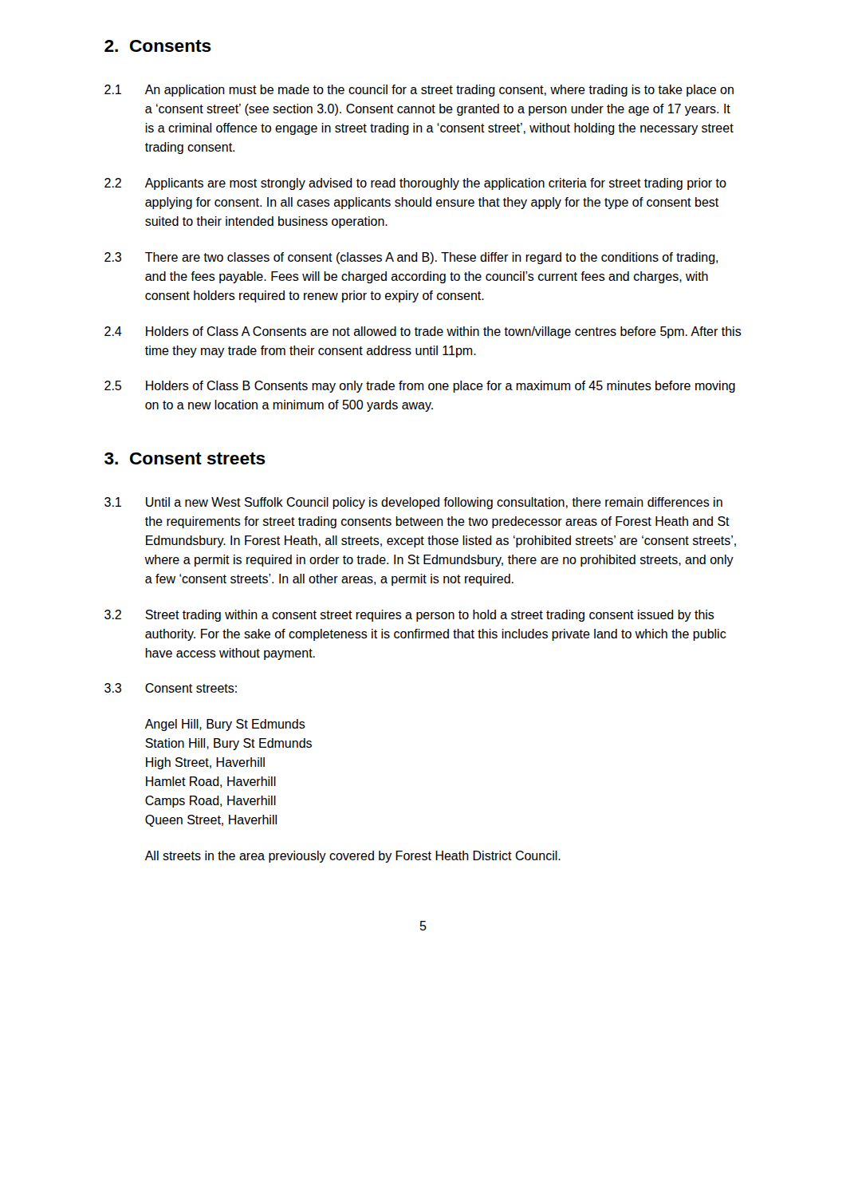2. Consents
2.1
An application must be made to the council for a street trading consent, where trading is to take place on a ‘consent street’ (see section 3.0). Consent cannot be granted to a person under the age of 17 years. It is a criminal offence to engage in street trading in a ‘consent street’, without holding the necessary street trading consent.
2.2
Applicants are most strongly advised to read thoroughly the application criteria for street trading prior to applying for consent. In all cases applicants should ensure that they apply for the type of consent best suited to their intended business operation.
2.3
There are two classes of consent (classes A and B). These differ in regard to the conditions of trading, and the fees payable. Fees will be charged according to the council’s current fees and charges, with consent holders required to renew prior to expiry of consent.
2.4
Holders of Class A Consents are not allowed to trade within the town/village centres before 5pm. After this time they may trade from their consent address until 11pm.
2.5
Holders of Class B Consents may only trade from one place for a maximum of 45 minutes before moving on to a new location a minimum of 500 yards away.
3. Consent streets
3.1
Until a new West Suffolk Council policy is developed following consultation, there remain differences in the requirements for street trading consents between the two predecessor areas of Forest Heath and St Edmundsbury. In Forest Heath, all streets, except those listed as ‘prohibited streets’ are ‘consent streets’, where a permit is required in order to trade. In St Edmundsbury, there are no prohibited streets, and only a few ‘consent streets’. In all other areas, a permit is not required.
3.2
Street trading within a consent street requires a person to hold a street trading consent issued by this authority. For the sake of completeness it is confirmed that this includes private land to which the public have access without payment.
3.3
Consent streets:
Angel Hill, Bury St Edmunds
Station Hill, Bury St Edmunds
High Street, Haverhill
Hamlet Road, Haverhill
Camps Road, Haverhill
Queen Street, Haverhill
All streets in the area previously covered by Forest Heath District Council.
5